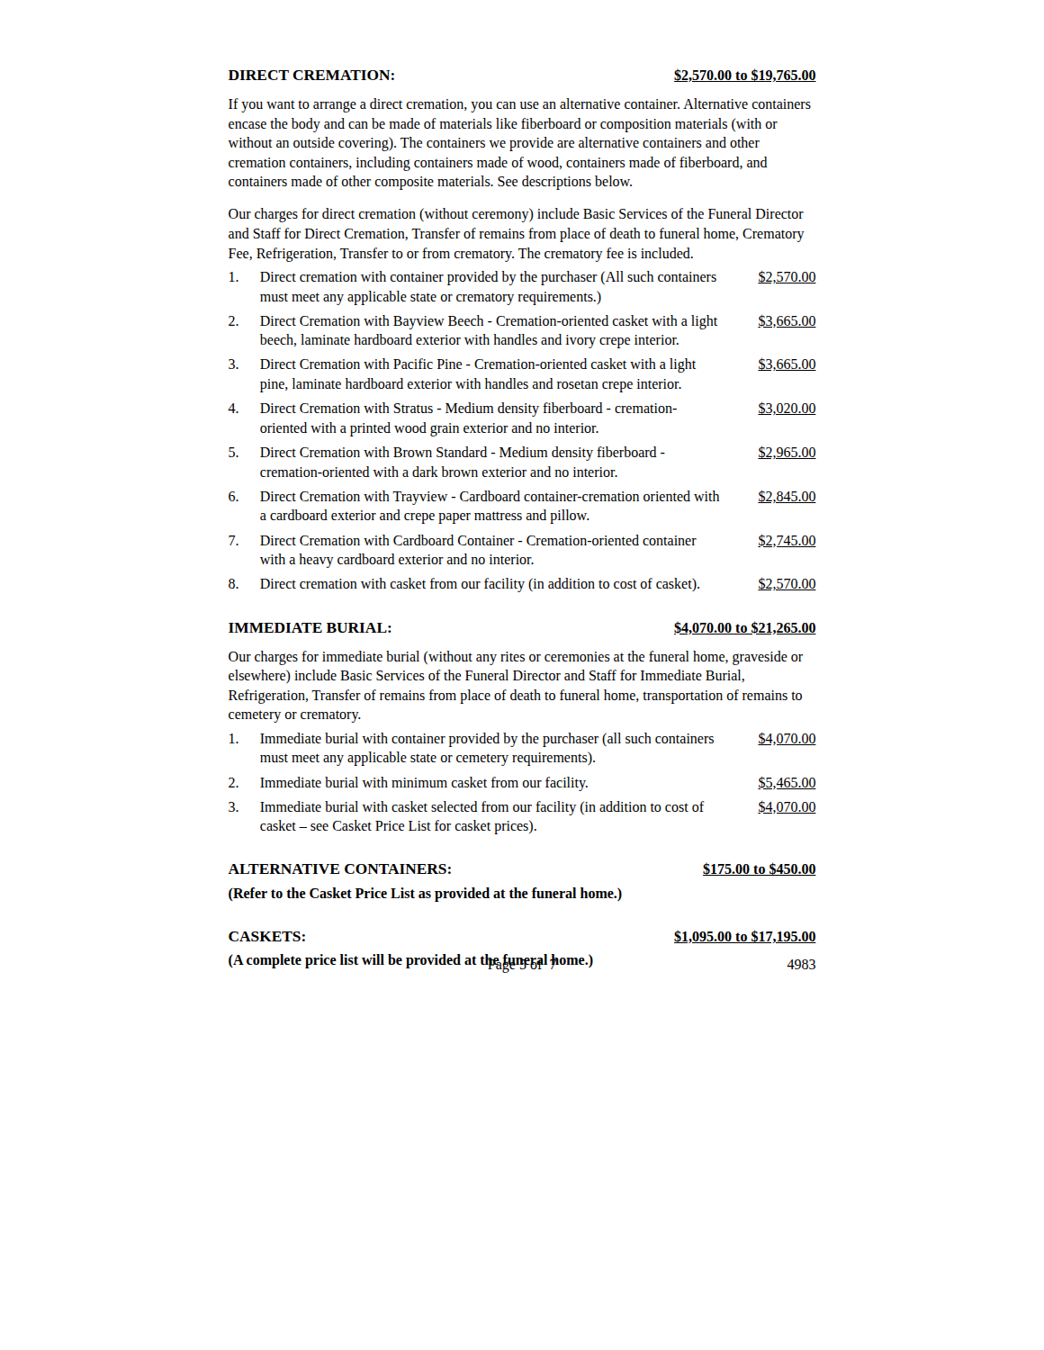DIRECT CREMATION:
$2,570.00 to $19,765.00
If you want to arrange a direct cremation, you can use an alternative container. Alternative containers encase the body and can be made of materials like fiberboard or composition materials (with or without an outside covering). The containers we provide are alternative containers and other cremation containers, including containers made of wood, containers made of fiberboard, and containers made of other composite materials. See descriptions below.
Our charges for direct cremation (without ceremony) include Basic Services of the Funeral Director and Staff for Direct Cremation, Transfer of remains from place of death to funeral home, Crematory Fee, Refrigeration, Transfer to or from crematory. The crematory fee is included.
1. Direct cremation with container provided by the purchaser (All such containers must meet any applicable state or crematory requirements.) $2,570.00
2. Direct Cremation with Bayview Beech - Cremation-oriented casket with a light beech, laminate hardboard exterior with handles and ivory crepe interior. $3,665.00
3. Direct Cremation with Pacific Pine - Cremation-oriented casket with a light pine, laminate hardboard exterior with handles and rosetan crepe interior. $3,665.00
4. Direct Cremation with Stratus - Medium density fiberboard - cremation-oriented with a printed wood grain exterior and no interior. $3,020.00
5. Direct Cremation with Brown Standard - Medium density fiberboard - cremation-oriented with a dark brown exterior and no interior. $2,965.00
6. Direct Cremation with Trayview - Cardboard container-cremation oriented with a cardboard exterior and crepe paper mattress and pillow. $2,845.00
7. Direct Cremation with Cardboard Container - Cremation-oriented container with a heavy cardboard exterior and no interior. $2,745.00
8. Direct cremation with casket from our facility (in addition to cost of casket). $2,570.00
IMMEDIATE BURIAL:
$4,070.00 to $21,265.00
Our charges for immediate burial (without any rites or ceremonies at the funeral home, graveside or elsewhere) include Basic Services of the Funeral Director and Staff for Immediate Burial, Refrigeration, Transfer of remains from place of death to funeral home, transportation of remains to cemetery or crematory.
1. Immediate burial with container provided by the purchaser (all such containers must meet any applicable state or cemetery requirements). $4,070.00
2. Immediate burial with minimum casket from our facility. $5,465.00
3. Immediate burial with casket selected from our facility (in addition to cost of casket – see Casket Price List for casket prices). $4,070.00
ALTERNATIVE CONTAINERS:
$175.00 to $450.00
(Refer to the Casket Price List as provided at the funeral home.)
CASKETS:
$1,095.00 to $17,195.00
(A complete price list will be provided at the funeral home.)
Page 5 of 7 4983